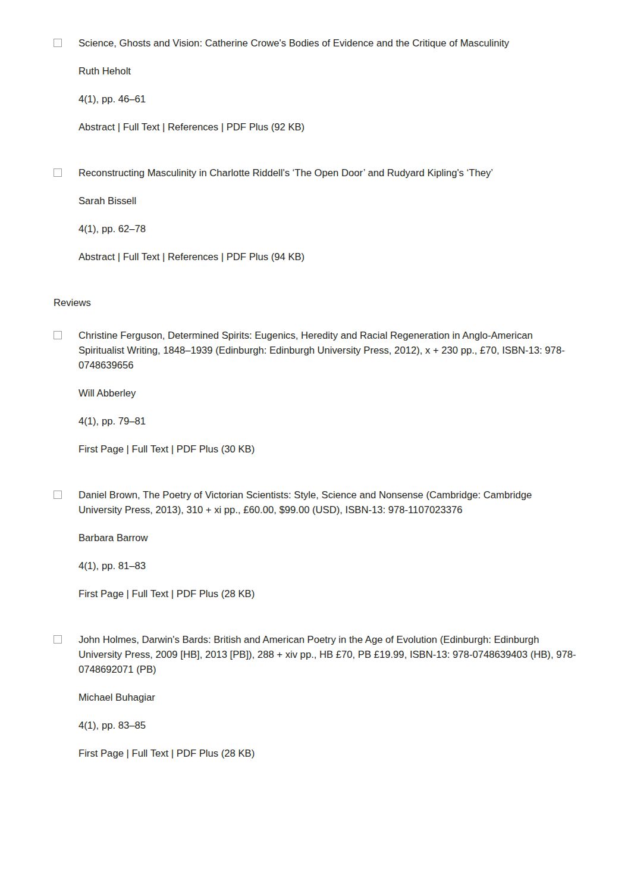Science, Ghosts and Vision: Catherine Crowe's Bodies of Evidence and the Critique of Masculinity
Ruth Heholt
4(1), pp. 46–61
Abstract | Full Text | References | PDF Plus (92 KB)
Reconstructing Masculinity in Charlotte Riddell's ‘The Open Door’ and Rudyard Kipling's ‘They’
Sarah Bissell
4(1), pp. 62–78
Abstract | Full Text | References | PDF Plus (94 KB)
Reviews
Christine Ferguson, Determined Spirits: Eugenics, Heredity and Racial Regeneration in Anglo-American Spiritualist Writing, 1848–1939 (Edinburgh: Edinburgh University Press, 2012), x + 230 pp., £70, ISBN-13: 978-0748639656
Will Abberley
4(1), pp. 79–81
First Page | Full Text | PDF Plus (30 KB)
Daniel Brown, The Poetry of Victorian Scientists: Style, Science and Nonsense (Cambridge: Cambridge University Press, 2013), 310 + xi pp., £60.00, $99.00 (USD), ISBN-13: 978-1107023376
Barbara Barrow
4(1), pp. 81–83
First Page | Full Text | PDF Plus (28 KB)
John Holmes, Darwin's Bards: British and American Poetry in the Age of Evolution (Edinburgh: Edinburgh University Press, 2009 [HB], 2013 [PB]), 288 + xiv pp., HB £70, PB £19.99, ISBN-13: 978-0748639403 (HB), 978-0748692071 (PB)
Michael Buhagiar
4(1), pp. 83–85
First Page | Full Text | PDF Plus (28 KB)